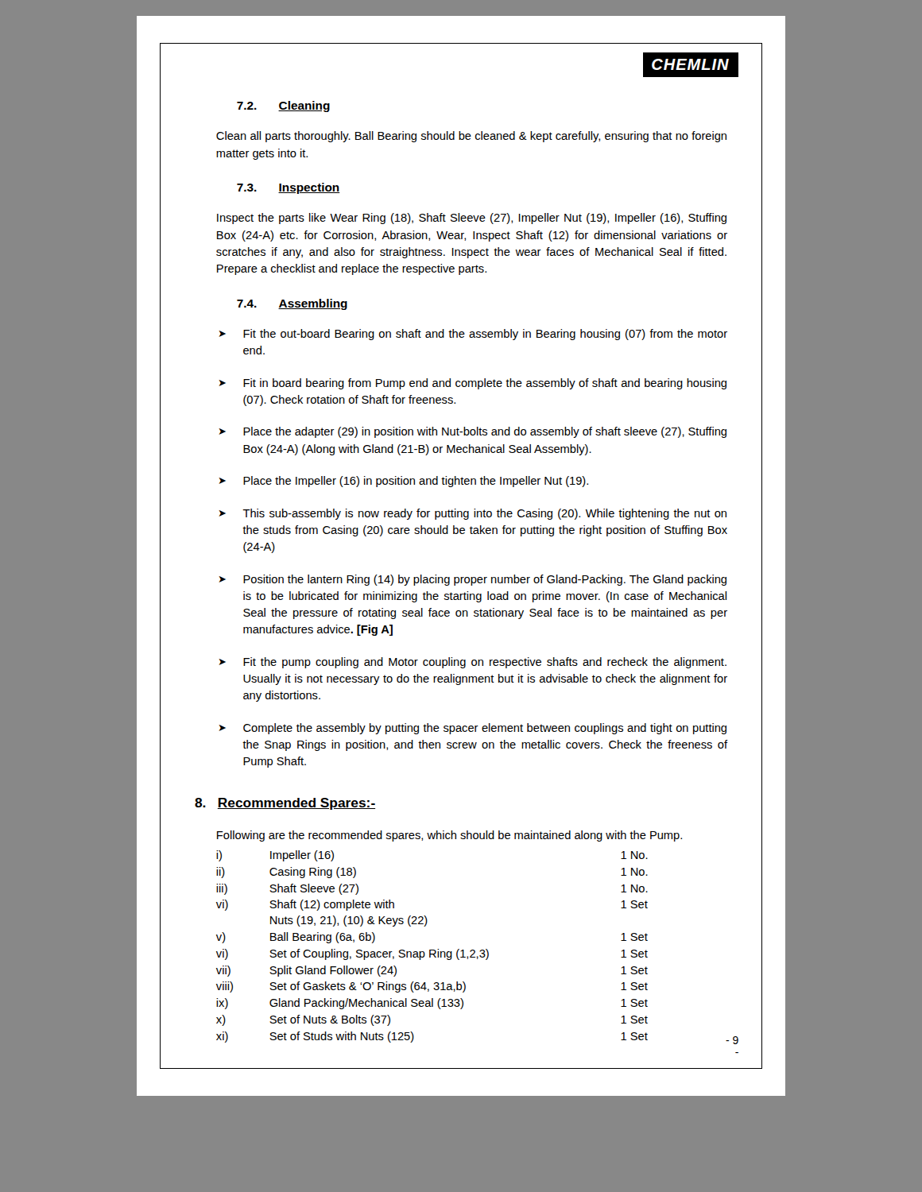CHEMLIN
7.2. Cleaning
Clean all parts thoroughly. Ball Bearing should be cleaned & kept carefully, ensuring that no foreign matter gets into it.
7.3. Inspection
Inspect the parts like Wear Ring (18), Shaft Sleeve (27), Impeller Nut (19), Impeller (16), Stuffing Box (24-A) etc. for Corrosion, Abrasion, Wear, Inspect Shaft (12) for dimensional variations or scratches if any, and also for straightness. Inspect the wear faces of Mechanical Seal if fitted. Prepare a checklist and replace the respective parts.
7.4. Assembling
Fit the out-board Bearing on shaft and the assembly in Bearing housing (07) from the motor end.
Fit in board bearing from Pump end and complete the assembly of shaft and bearing housing (07). Check rotation of Shaft for freeness.
Place the adapter (29) in position with Nut-bolts and do assembly of shaft sleeve (27), Stuffing Box (24-A) (Along with Gland (21-B) or Mechanical Seal Assembly).
Place the Impeller (16) in position and tighten the Impeller Nut (19).
This sub-assembly is now ready for putting into the Casing (20). While tightening the nut on the studs from Casing (20) care should be taken for putting the right position of Stuffing Box (24-A)
Position the lantern Ring (14) by placing proper number of Gland-Packing. The Gland packing is to be lubricated for minimizing the starting load on prime mover. (In case of Mechanical Seal the pressure of rotating seal face on stationary Seal face is to be maintained as per manufactures advice. [Fig A]
Fit the pump coupling and Motor coupling on respective shafts and recheck the alignment. Usually it is not necessary to do the realignment but it is advisable to check the alignment for any distortions.
Complete the assembly by putting the spacer element between couplings and tight on putting the Snap Rings in position, and then screw on the metallic covers. Check the freeness of Pump Shaft.
8. Recommended Spares:-
Following are the recommended spares, which should be maintained along with the Pump.
| i) | Impeller (16) | 1 No. |
| ii) | Casing Ring (18) | 1 No. |
| iii) | Shaft Sleeve (27) | 1 No. |
| vi) | Shaft (12) complete with Nuts (19, 21), (10) & Keys (22) | 1 Set |
| v) | Ball Bearing (6a, 6b) | 1 Set |
| vi) | Set of Coupling, Spacer, Snap Ring (1,2,3) | 1 Set |
| vii) | Split Gland Follower (24) | 1 Set |
| viii) | Set of Gaskets & ‘O’ Rings (64, 31a,b) | 1 Set |
| ix) | Gland Packing/Mechanical Seal (133) | 1 Set |
| x) | Set of Nuts & Bolts (37) | 1 Set |
| xi) | Set of Studs with Nuts (125) | 1 Set |
- 9
-